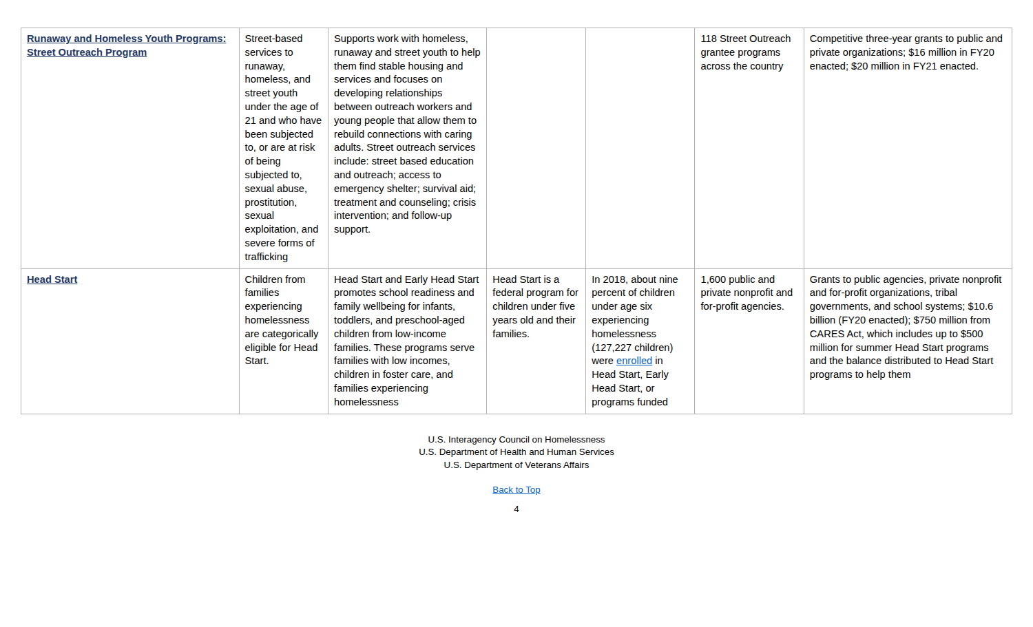| Runaway and Homeless Youth Programs: Street Outreach Program | Street-based services to runaway, homeless, and street youth under the age of 21 and who have been subjected to, or are at risk of being subjected to, sexual abuse, prostitution, sexual exploitation, and severe forms of trafficking | Supports work with homeless, runaway and street youth to help them find stable housing and services and focuses on developing relationships between outreach workers and young people that allow them to rebuild connections with caring adults. Street outreach services include: street based education and outreach; access to emergency shelter; survival aid; treatment and counseling; crisis intervention; and follow-up support. | | | 118 Street Outreach grantee programs across the country | Competitive three-year grants to public and private organizations; $16 million in FY20 enacted; $20 million in FY21 enacted. |
| Head Start | Children from families experiencing homelessness are categorically eligible for Head Start. | Head Start and Early Head Start promotes school readiness and family wellbeing for infants, toddlers, and preschool-aged children from low-income families. These programs serve families with low incomes, children in foster care, and families experiencing homelessness | Head Start is a federal program for children under five years old and their families. | In 2018, about nine percent of children under age six experiencing homelessness (127,227 children) were enrolled in Head Start, Early Head Start, or programs funded | 1,600 public and private nonprofit and for-profit agencies. | Grants to public agencies, private nonprofit and for-profit organizations, tribal governments, and school systems; $10.6 billion (FY20 enacted); $750 million from CARES Act, which includes up to $500 million for summer Head Start programs and the balance distributed to Head Start programs to help them |
U.S. Interagency Council on Homelessness
U.S. Department of Health and Human Services
U.S. Department of Veterans Affairs
Back to Top
4